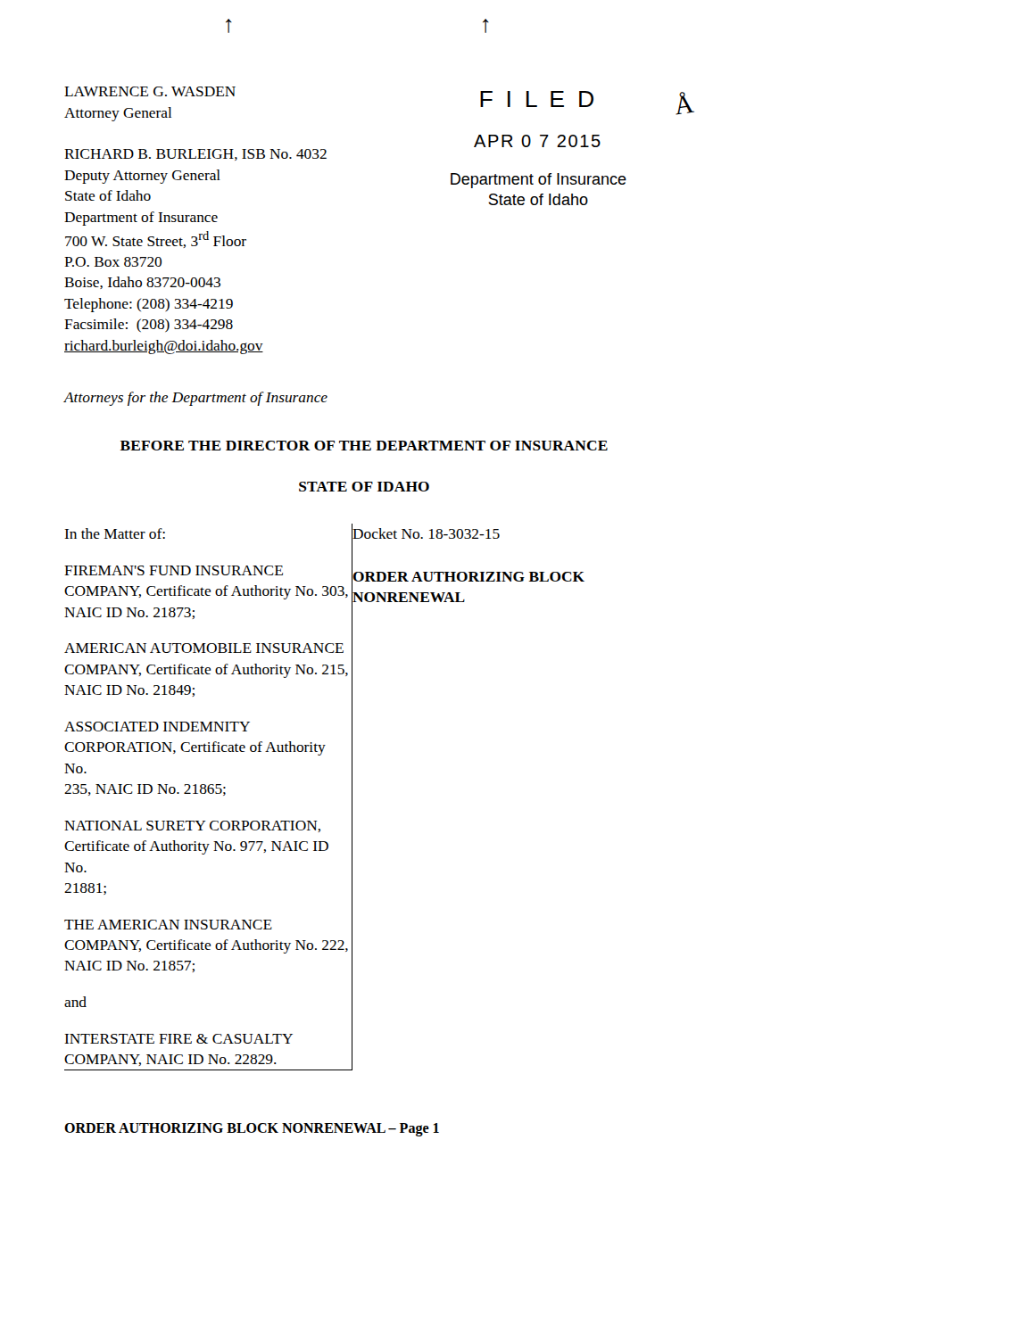↑ ↑
LAWRENCE G. WASDEN
Attorney General
RICHARD B. BURLEIGH, ISB No. 4032
Deputy Attorney General
State of Idaho
Department of Insurance
700 W. State Street, 3rd Floor
P.O. Box 83720
Boise, Idaho 83720-0043
Telephone: (208) 334-4219
Facsimile: (208) 334-4298
richard.burleigh@doi.idaho.gov
Å
F I L E D
APR 0 7 2015
Department of Insurance
State of Idaho
Attorneys for the Department of Insurance
BEFORE THE DIRECTOR OF THE DEPARTMENT OF INSURANCE
STATE OF IDAHO
| In the Matter of: FIREMAN'S FUND INSURANCE COMPANY, Certificate of Authority No. 303, NAIC ID No. 21873; AMERICAN AUTOMOBILE INSURANCE COMPANY, Certificate of Authority No. 215, NAIC ID No. 21849; ASSOCIATED INDEMNITY CORPORATION, Certificate of Authority No. 235, NAIC ID No. 21865; NATIONAL SURETY CORPORATION, Certificate of Authority No. 977, NAIC ID No. 21881; THE AMERICAN INSURANCE COMPANY, Certificate of Authority No. 222, NAIC ID No. 21857; and INTERSTATE FIRE & CASUALTY COMPANY, NAIC ID No. 22829. | Docket No. 18-3032-15 ORDER AUTHORIZING BLOCK NONRENEWAL |
ORDER AUTHORIZING BLOCK NONRENEWAL – Page 1